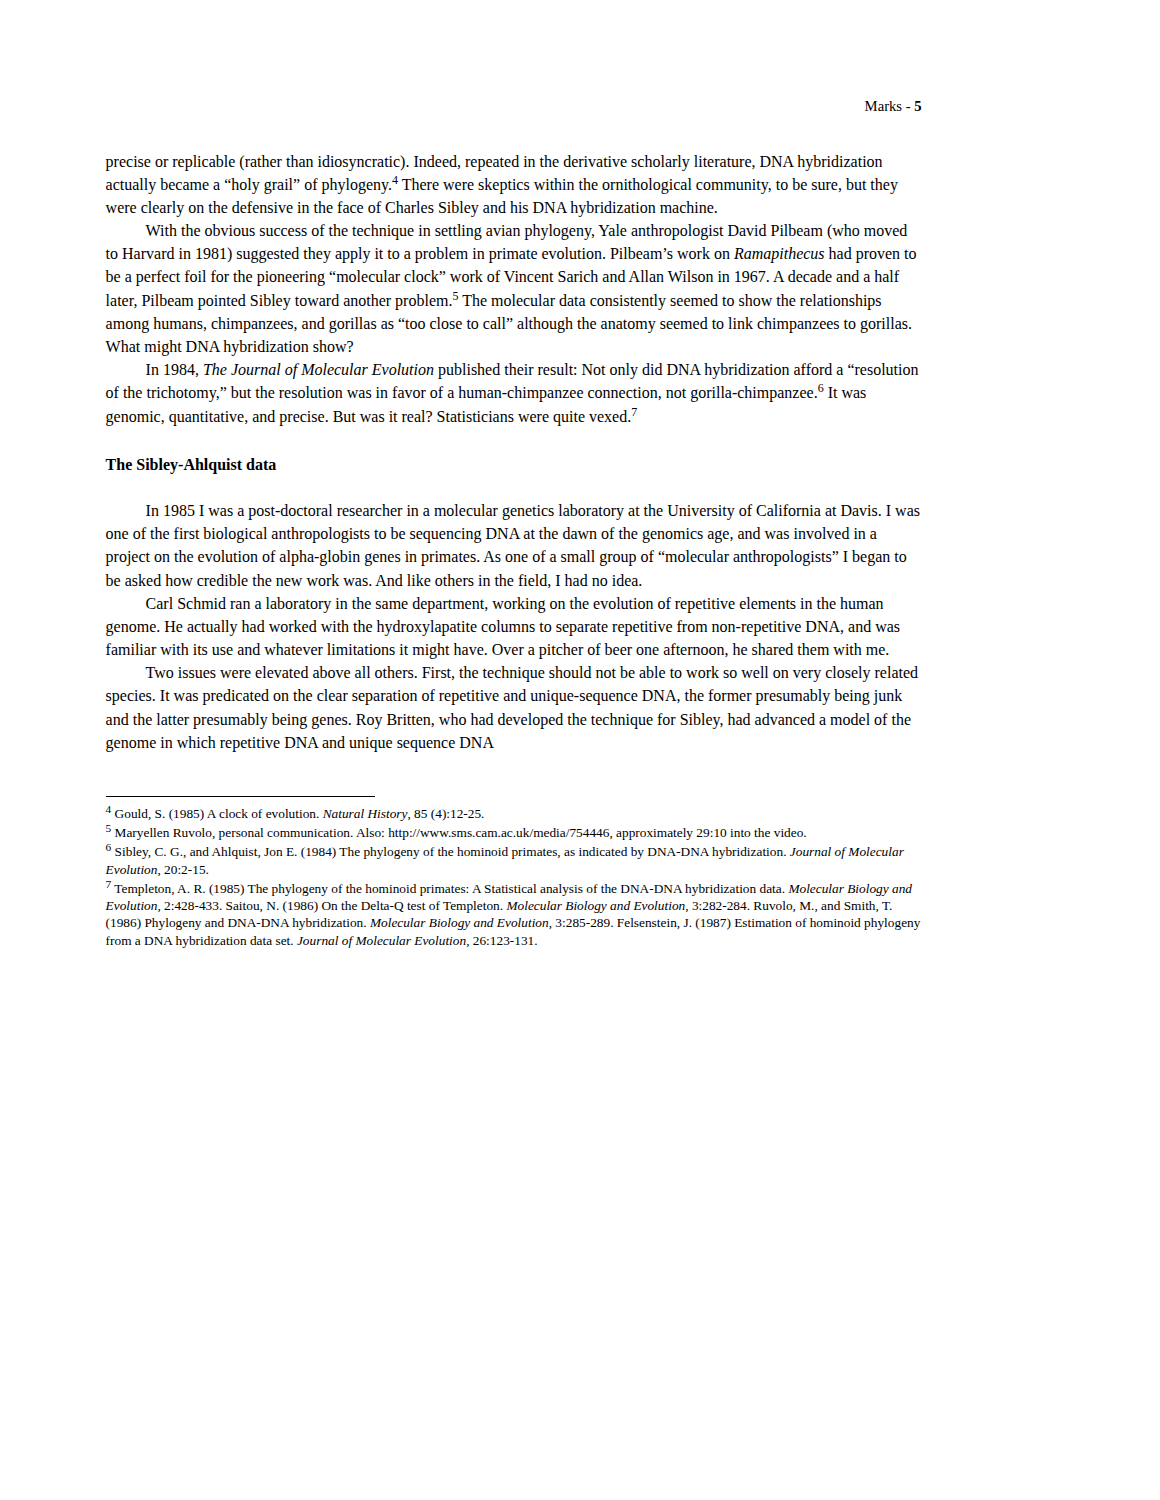Marks - 5
precise or replicable (rather than idiosyncratic). Indeed, repeated in the derivative scholarly literature, DNA hybridization actually became a “holy grail” of phylogeny.4 There were skeptics within the ornithological community, to be sure, but they were clearly on the defensive in the face of Charles Sibley and his DNA hybridization machine.
With the obvious success of the technique in settling avian phylogeny, Yale anthropologist David Pilbeam (who moved to Harvard in 1981) suggested they apply it to a problem in primate evolution. Pilbeam’s work on Ramapithecus had proven to be a perfect foil for the pioneering “molecular clock” work of Vincent Sarich and Allan Wilson in 1967. A decade and a half later, Pilbeam pointed Sibley toward another problem.5 The molecular data consistently seemed to show the relationships among humans, chimpanzees, and gorillas as “too close to call” although the anatomy seemed to link chimpanzees to gorillas. What might DNA hybridization show?
In 1984, The Journal of Molecular Evolution published their result: Not only did DNA hybridization afford a “resolution of the trichotomy,” but the resolution was in favor of a human-chimpanzee connection, not gorilla-chimpanzee.6 It was genomic, quantitative, and precise. But was it real? Statisticians were quite vexed.7
The Sibley-Ahlquist data
In 1985 I was a post-doctoral researcher in a molecular genetics laboratory at the University of California at Davis. I was one of the first biological anthropologists to be sequencing DNA at the dawn of the genomics age, and was involved in a project on the evolution of alpha-globin genes in primates. As one of a small group of “molecular anthropologists” I began to be asked how credible the new work was. And like others in the field, I had no idea.
Carl Schmid ran a laboratory in the same department, working on the evolution of repetitive elements in the human genome. He actually had worked with the hydroxylapatite columns to separate repetitive from non-repetitive DNA, and was familiar with its use and whatever limitations it might have. Over a pitcher of beer one afternoon, he shared them with me.
Two issues were elevated above all others. First, the technique should not be able to work so well on very closely related species. It was predicated on the clear separation of repetitive and unique-sequence DNA, the former presumably being junk and the latter presumably being genes. Roy Britten, who had developed the technique for Sibley, had advanced a model of the genome in which repetitive DNA and unique sequence DNA
4 Gould, S. (1985) A clock of evolution. Natural History, 85 (4):12-25.
5 Maryellen Ruvolo, personal communication. Also: http://www.sms.cam.ac.uk/media/754446, approximately 29:10 into the video.
6 Sibley, C. G., and Ahlquist, Jon E. (1984) The phylogeny of the hominoid primates, as indicated by DNA-DNA hybridization. Journal of Molecular Evolution, 20:2-15.
7 Templeton, A. R. (1985) The phylogeny of the hominoid primates: A Statistical analysis of the DNA-DNA hybridization data. Molecular Biology and Evolution, 2:428-433. Saitou, N. (1986) On the Delta-Q test of Templeton. Molecular Biology and Evolution, 3:282-284. Ruvolo, M., and Smith, T. (1986) Phylogeny and DNA-DNA hybridization. Molecular Biology and Evolution, 3:285-289. Felsenstein, J. (1987) Estimation of hominoid phylogeny from a DNA hybridization data set. Journal of Molecular Evolution, 26:123-131.